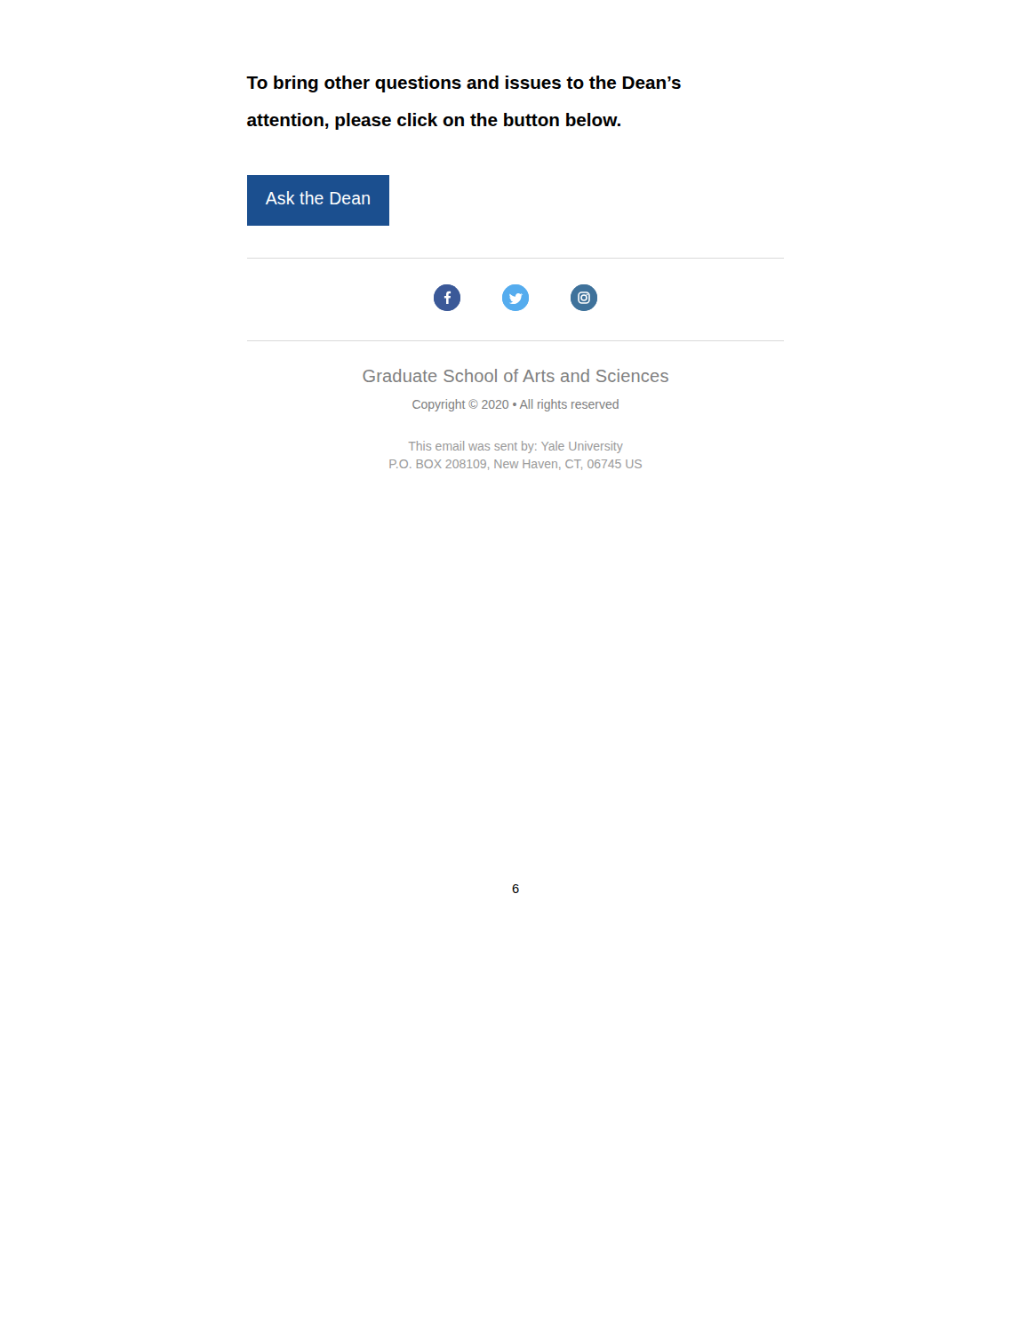To bring other questions and issues to the Dean’s attention, please click on the button below.
Ask the Dean
Graduate School of Arts and Sciences
Copyright © 2020 • All rights reserved
This email was sent by: Yale University
P.O. BOX 208109, New Haven, CT, 06745 US
6